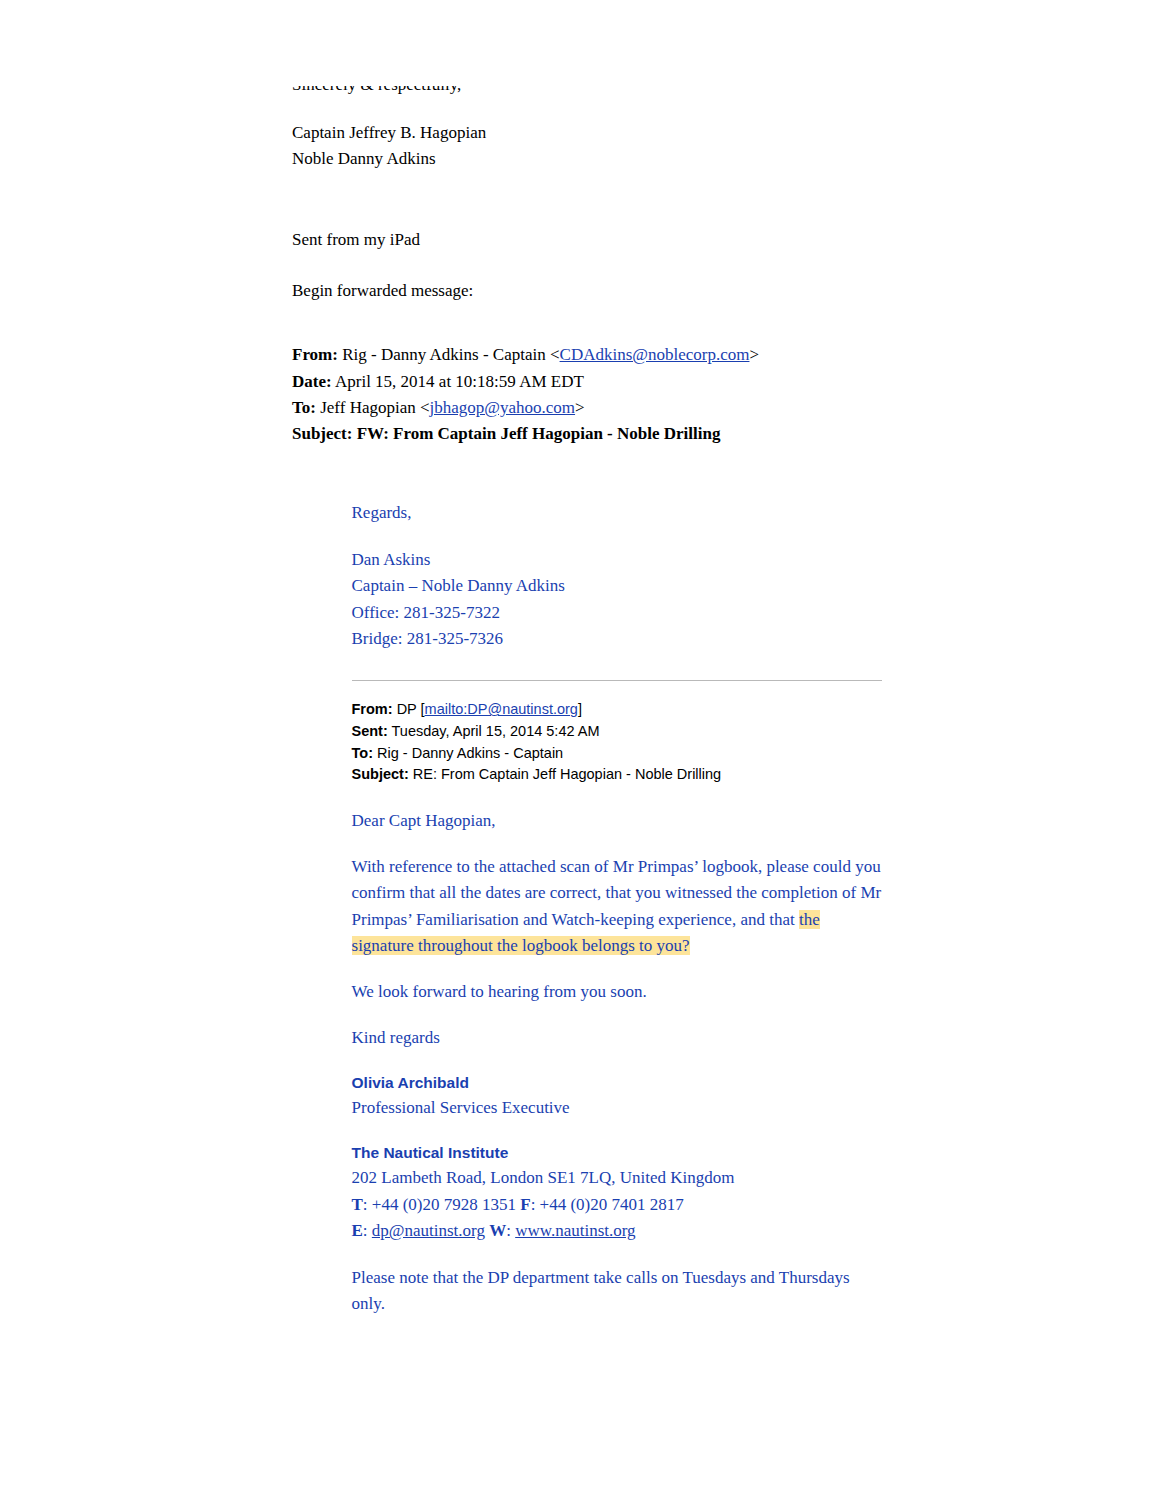Sincerely & respectfully,
Captain Jeffrey B. Hagopian
Noble Danny Adkins
Sent from my iPad
Begin forwarded message:
From: Rig - Danny Adkins - Captain <CDAdkins@noblecorp.com>
Date: April 15, 2014 at 10:18:59 AM EDT
To: Jeff Hagopian <jbhagop@yahoo.com>
Subject: FW: From Captain Jeff Hagopian - Noble Drilling
Regards,
Dan Askins
Captain – Noble Danny Adkins
Office: 281-325-7322
Bridge: 281-325-7326
From: DP [mailto:DP@nautinst.org]
Sent: Tuesday, April 15, 2014 5:42 AM
To: Rig - Danny Adkins - Captain
Subject: RE: From Captain Jeff Hagopian - Noble Drilling
Dear Capt Hagopian,
With reference to the attached scan of Mr Primpas’ logbook, please could you confirm that all the dates are correct, that you witnessed the completion of Mr Primpas’ Familiarisation and Watch-keeping experience, and that the signature throughout the logbook belongs to you?
We look forward to hearing from you soon.
Kind regards
Olivia Archibald
Professional Services Executive
The Nautical Institute
202 Lambeth Road, London SE1 7LQ, United Kingdom
T: +44 (0)20 7928 1351 F: +44 (0)20 7401 2817
E: dp@nautinst.org W: www.nautinst.org
Please note that the DP department take calls on Tuesdays and Thursdays only.